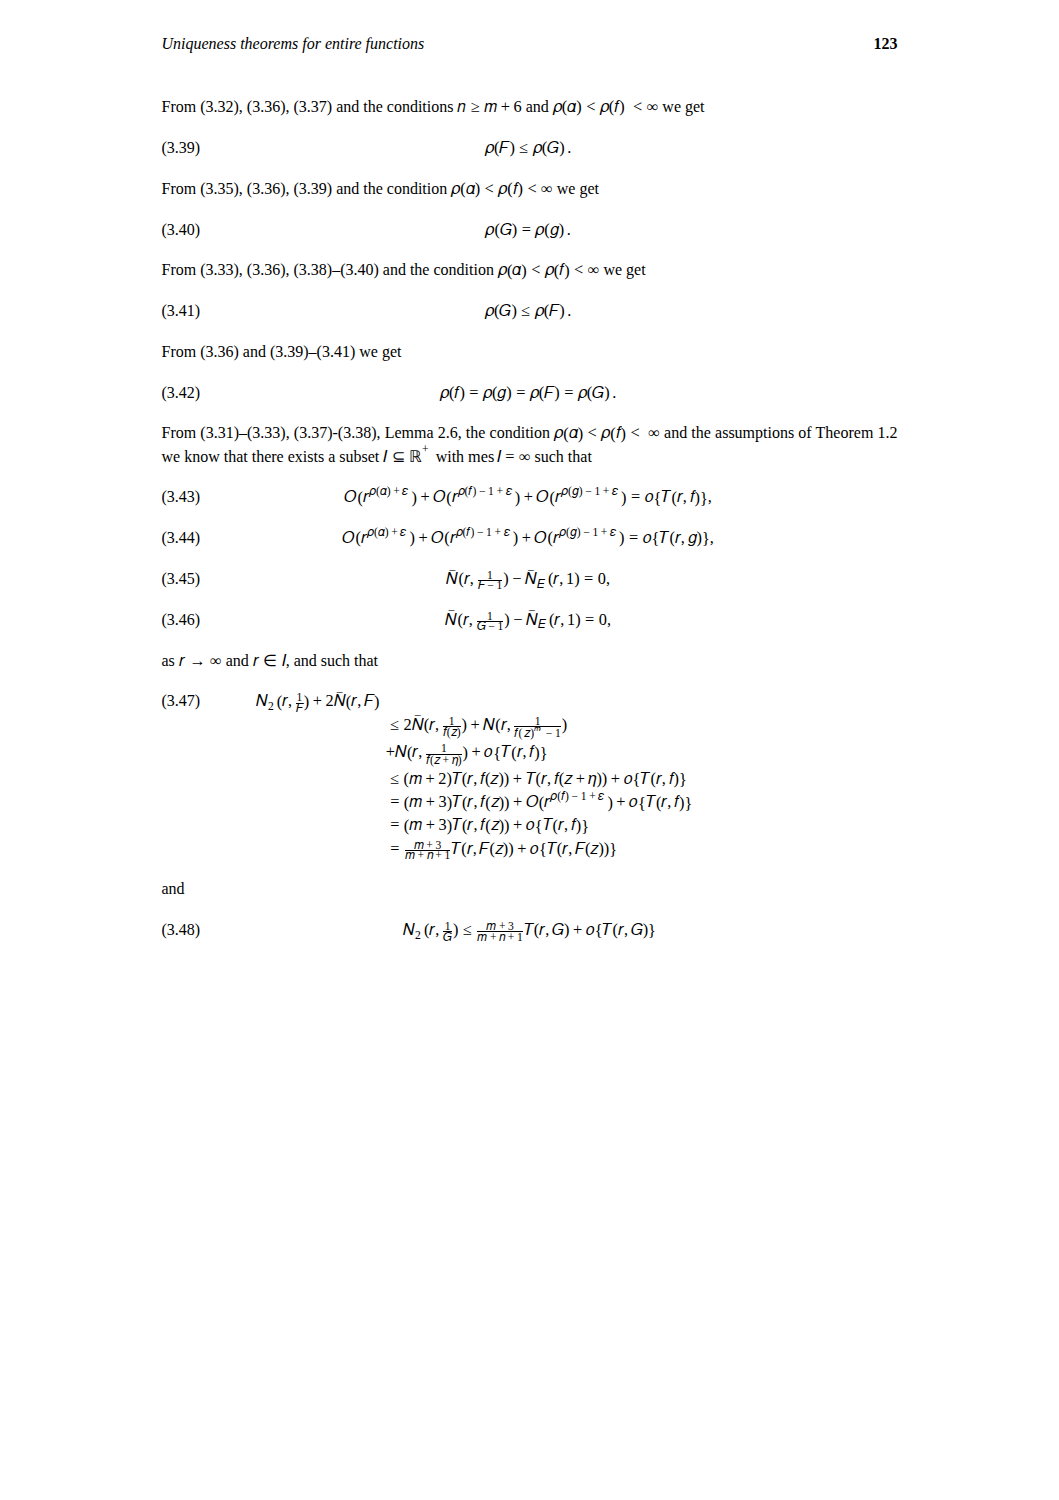Uniqueness theorems for entire functions 123
From (3.32), (3.36), (3.37) and the conditions n≥m+6 and ρ(α)<ρ(f) <∞ we get
(3.39) ρ(F)≤ρ(G).
From (3.35), (3.36), (3.39) and the condition ρ(α)<ρ(f)<∞ we get
(3.40) ρ(G)=ρ(g).
From (3.33), (3.36), (3.38)–(3.40) and the condition ρ(α)<ρ(f)<∞ we get
(3.41) ρ(G)≤ρ(F).
From (3.36) and (3.39)–(3.41) we get
(3.42) ρ(f)=ρ(g)=ρ(F)=ρ(G).
From (3.31)–(3.33), (3.37)-(3.38), Lemma 2.6, the condition ρ(α)<ρ(f)< ∞ and the assumptions of Theorem 1.2 we know that there exists a subset I⊆ℝ+ with mesI=∞ such that
(3.43) O(rρ(α)+ε)+O(rρ(f)−1+ε)+O(rρ(g)−1+ε)=o{T(r,f)},
(3.44) O(rρ(α)+ε)+O(rρ(f)−1+ε)+O(rρ(g)−1+ε)=o{T(r,g)},
(3.45) N¯(r,1F−1)−N¯E(r,1)=0,
(3.46) N¯(r,1G−1)−N¯E(r,1)=0,
as r→∞ and r∈I, and such that
(3.47) N2(r,1F)+2N¯(r,F) ≤2N¯(r,1f(z))+N(r,1f(z)m−1) +N(r,1f(z+η))+o{T(r,f)} ≤(m+2)T(r,f(z))+T(r,f(z+η))+o{T(r,f)} =(m+3)T(r,f(z))+O(rρ(f)−1+ε)+o{T(r,f)} =(m+3)T(r,f(z))+o{T(r,f)} =m+3m+n+1T(r,F(z))+o{T(r,F(z))}
and
(3.48) N2(r,1G)≤m+3m+n+1T(r,G)+o{T(r,G)}